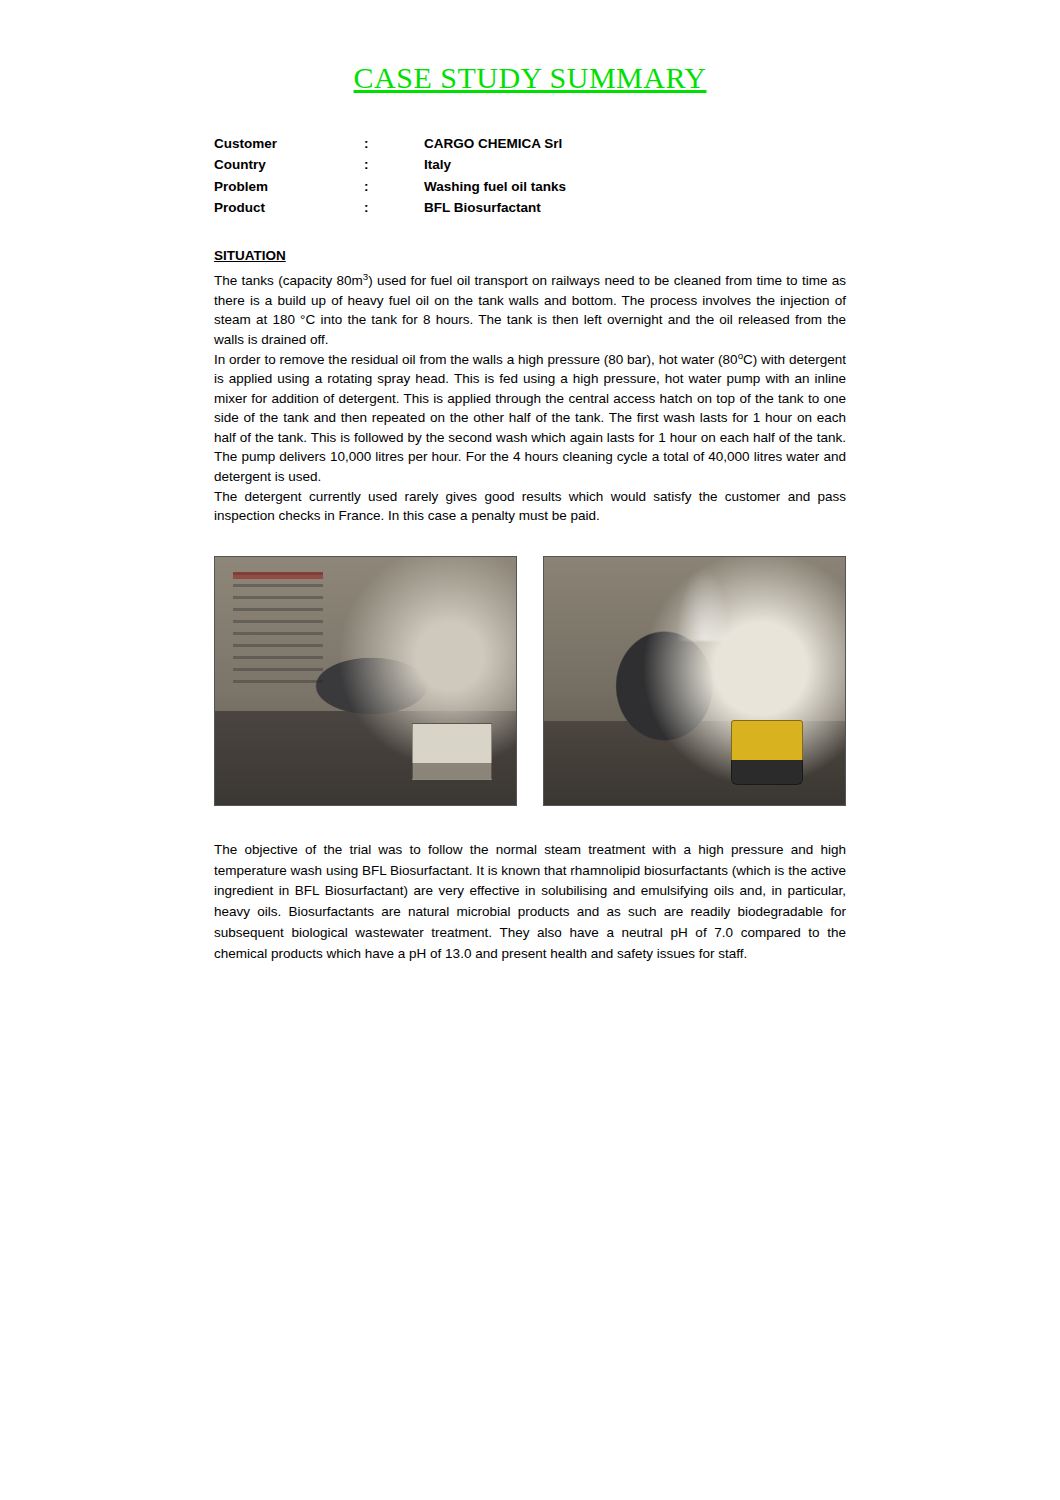CASE STUDY SUMMARY
| Customer | : | CARGO CHEMICA Srl |
| Country | : | Italy |
| Problem | : | Washing fuel oil tanks |
| Product | : | BFL Biosurfactant |
SITUATION
The tanks (capacity 80m3) used for fuel oil transport on railways need to be cleaned from time to time as there is a build up of heavy fuel oil on the tank walls and bottom. The process involves the injection of steam at 180 °C into the tank for 8 hours. The tank is then left overnight and the oil released from the walls is drained off.
In order to remove the residual oil from the walls a high pressure (80 bar), hot water (80oC) with detergent is applied using a rotating spray head. This is fed using a high pressure, hot water pump with an inline mixer for addition of detergent. This is applied through the central access hatch on top of the tank to one side of the tank and then repeated on the other half of the tank. The first wash lasts for 1 hour on each half of the tank. This is followed by the second wash which again lasts for 1 hour on each half of the tank. The pump delivers 10,000 litres per hour. For the 4 hours cleaning cycle a total of 40,000 litres water and detergent is used.
The detergent currently used rarely gives good results which would satisfy the customer and pass inspection checks in France. In this case a penalty must be paid.
The objective of the trial was to follow the normal steam treatment with a high pressure and high temperature wash using BFL Biosurfactant. It is known that rhamnolipid biosurfactants (which is the active ingredient in BFL Biosurfactant) are very effective in solubilising and emulsifying oils and, in particular, heavy oils. Biosurfactants are natural microbial products and as such are readily biodegradable for subsequent biological wastewater treatment. They also have a neutral pH of 7.0 compared to the chemical products which have a pH of 13.0 and present health and safety issues for staff.